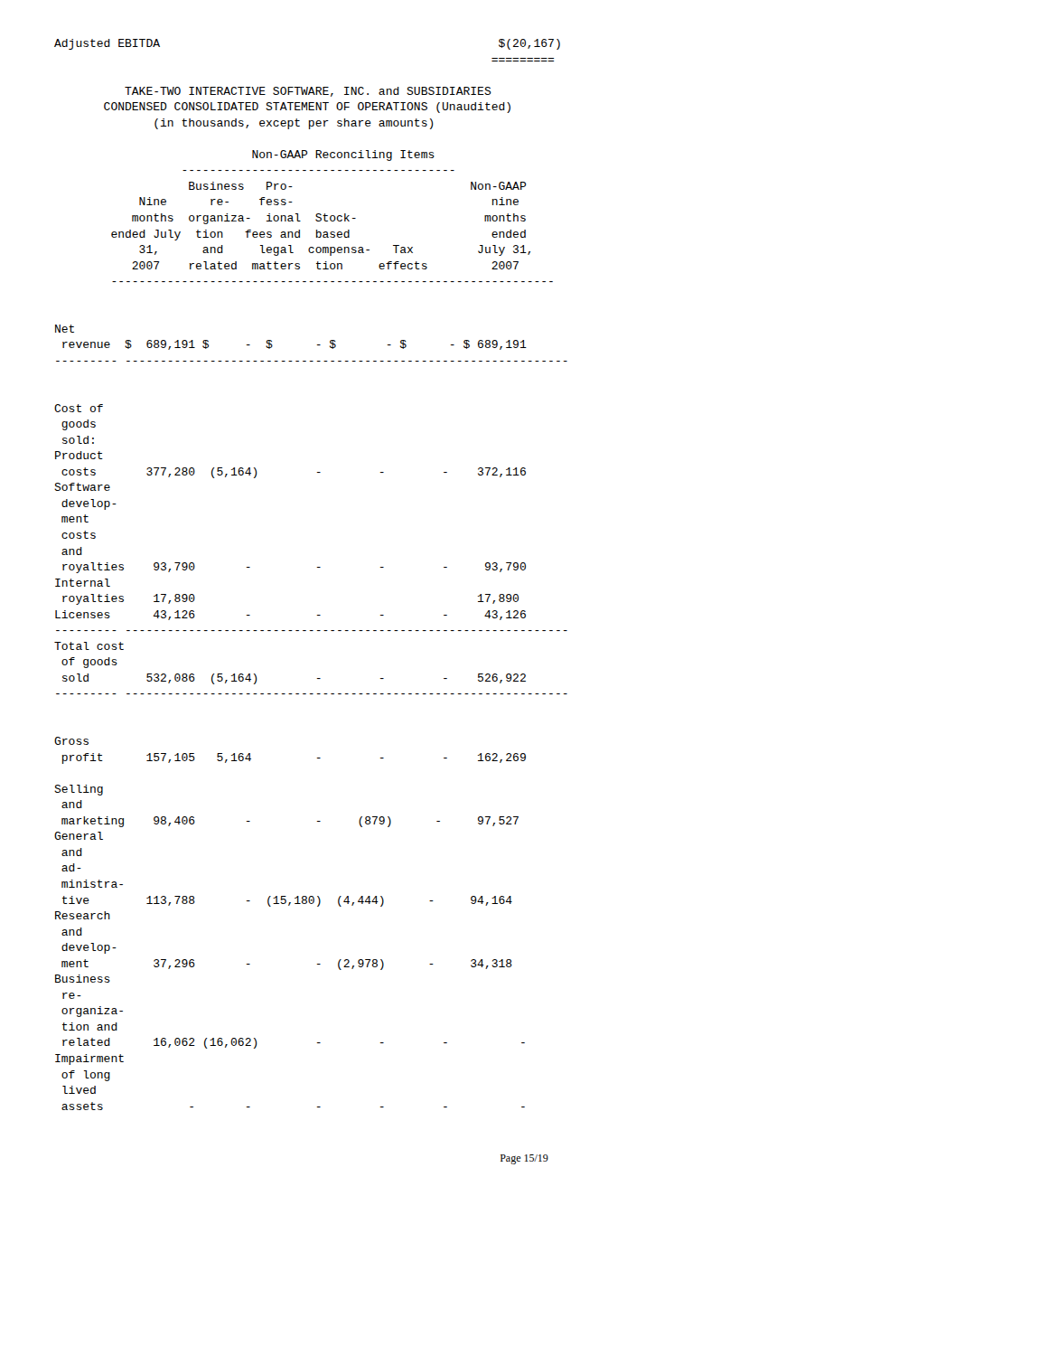Adjusted EBITDA                                                $(20,167)
                                                              =========

          TAKE-TWO INTERACTIVE SOFTWARE, INC. and SUBSIDIARIES
       CONDENSED CONSOLIDATED STATEMENT OF OPERATIONS (Unaudited)
              (in thousands, except per share amounts)

                            Non-GAAP Reconciling Items
                  ---------------------------------------
                   Business   Pro-                         Non-GAAP
            Nine      re-    fess-                            nine
           months  organiza-  ional  Stock-                  months
        ended July  tion   fees and  based                    ended
            31,      and     legal  compensa-   Tax         July 31,
           2007    related  matters  tion     effects         2007
        ---------------------------------------------------------------


Net
 revenue  $  689,191 $     -  $      - $       - $      - $ 689,191
--------- ---------------------------------------------------------------


Cost of
 goods
 sold:
Product
 costs       377,280  (5,164)        -        -        -    372,116
Software
 develop-
 ment
 costs
 and
 royalties    93,790       -         -        -        -     93,790
Internal
 royalties    17,890                                        17,890
Licenses      43,126       -         -        -        -     43,126
--------- ---------------------------------------------------------------
Total cost
 of goods
 sold        532,086  (5,164)        -        -        -    526,922
--------- ---------------------------------------------------------------


Gross
 profit      157,105   5,164         -        -        -    162,269

Selling
 and
 marketing    98,406       -         -     (879)      -     97,527
General
 and
 ad-
 ministra-
 tive        113,788       -  (15,180)  (4,444)      -     94,164
Research
 and
 develop-
 ment         37,296       -         -  (2,978)      -     34,318
Business
 re-
 organiza-
 tion and
 related      16,062 (16,062)        -        -        -          -
Impairment
 of long
 lived
 assets            -       -         -        -        -          -
Page 15/19